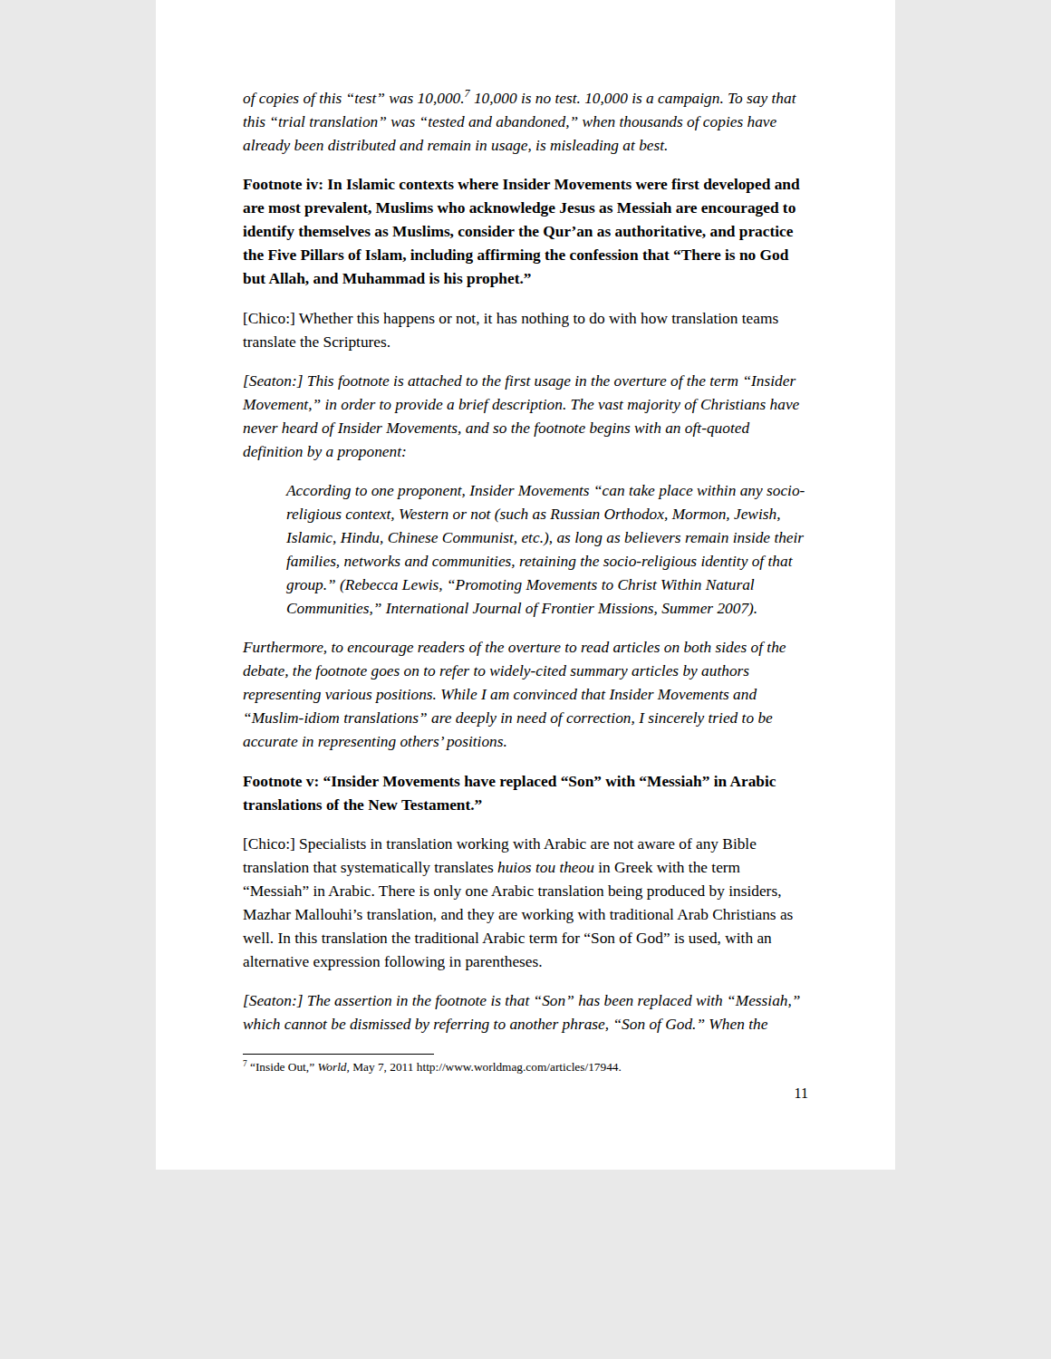of copies of this “test” was 10,000.7 10,000 is no test. 10,000 is a campaign. To say that this “trial translation” was “tested and abandoned,” when thousands of copies have already been distributed and remain in usage, is misleading at best.
Footnote iv: In Islamic contexts where Insider Movements were first developed and are most prevalent, Muslims who acknowledge Jesus as Messiah are encouraged to identify themselves as Muslims, consider the Qur’an as authoritative, and practice the Five Pillars of Islam, including affirming the confession that “There is no God but Allah, and Muhammad is his prophet.”
[Chico:] Whether this happens or not, it has nothing to do with how translation teams translate the Scriptures.
[Seaton:] This footnote is attached to the first usage in the overture of the term “Insider Movement,” in order to provide a brief description. The vast majority of Christians have never heard of Insider Movements, and so the footnote begins with an oft-quoted definition by a proponent:
According to one proponent, Insider Movements “can take place within any socio-religious context, Western or not (such as Russian Orthodox, Mormon, Jewish, Islamic, Hindu, Chinese Communist, etc.), as long as believers remain inside their families, networks and communities, retaining the socio-religious identity of that group.” (Rebecca Lewis, “Promoting Movements to Christ Within Natural Communities,” International Journal of Frontier Missions, Summer 2007).
Furthermore, to encourage readers of the overture to read articles on both sides of the debate, the footnote goes on to refer to widely-cited summary articles by authors representing various positions. While I am convinced that Insider Movements and “Muslim-idiom translations” are deeply in need of correction, I sincerely tried to be accurate in representing others’ positions.
Footnote v: “Insider Movements have replaced “Son” with “Messiah” in Arabic translations of the New Testament.”
[Chico:] Specialists in translation working with Arabic are not aware of any Bible translation that systematically translates huios tou theou in Greek with the term “Messiah” in Arabic. There is only one Arabic translation being produced by insiders, Mazhar Mallouhi’s translation, and they are working with traditional Arab Christians as well. In this translation the traditional Arabic term for “Son of God” is used, with an alternative expression following in parentheses.
[Seaton:] The assertion in the footnote is that “Son” has been replaced with “Messiah,” which cannot be dismissed by referring to another phrase, “Son of God.” When the
7 “Inside Out,” World, May 7, 2011 http://www.worldmag.com/articles/17944.
11